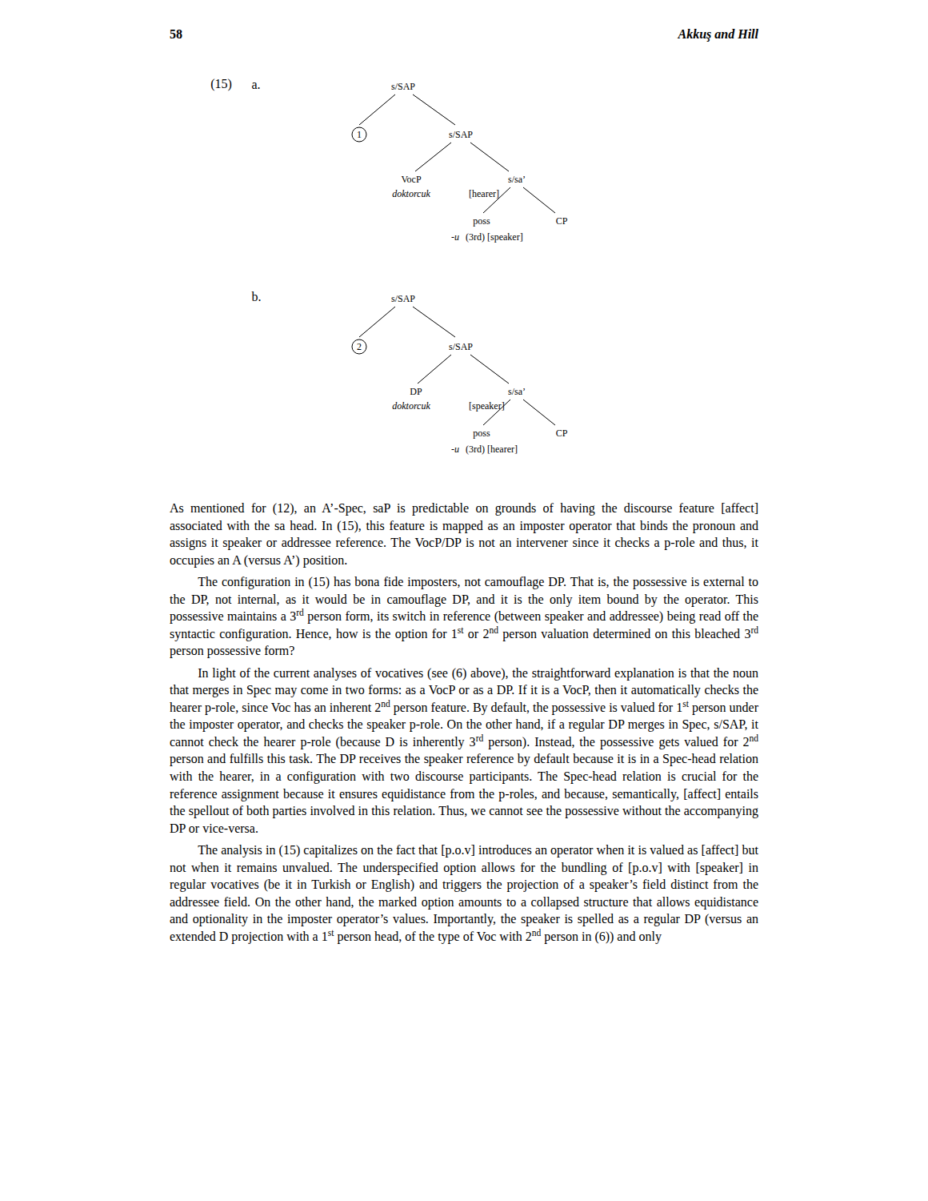58 Akkuş and Hill
(15) a. s/SAP 1 s/SAP VocP doktorcuk [hearer] s/sa’ poss -u (3rd) [speaker] CP
b. s/SAP 2 s/SAP DP doktorcuk [speaker] s/sa’ poss -u (3rd) [hearer] CP
As mentioned for (12), an A’-Spec, saP is predictable on grounds of having the discourse feature [affect] associated with the sa head. In (15), this feature is mapped as an imposter operator that binds the pronoun and assigns it speaker or addressee reference. The VocP/DP is not an intervener since it checks a p-role and thus, it occupies an A (versus A’) position.
The configuration in (15) has bona fide imposters, not camouflage DP. That is, the possessive is external to the DP, not internal, as it would be in camouflage DP, and it is the only item bound by the operator. This possessive maintains a 3rd person form, its switch in reference (between speaker and addressee) being read off the syntactic configuration. Hence, how is the option for 1st or 2nd person valuation determined on this bleached 3rd person possessive form?
In light of the current analyses of vocatives (see (6) above), the straightforward explanation is that the noun that merges in Spec may come in two forms: as a VocP or as a DP. If it is a VocP, then it automatically checks the hearer p-role, since Voc has an inherent 2nd person feature. By default, the possessive is valued for 1st person under the imposter operator, and checks the speaker p-role. On the other hand, if a regular DP merges in Spec, s/SAP, it cannot check the hearer p-role (because D is inherently 3rd person). Instead, the possessive gets valued for 2nd person and fulfills this task. The DP receives the speaker reference by default because it is in a Spec-head relation with the hearer, in a configuration with two discourse participants. The Spec-head relation is crucial for the reference assignment because it ensures equidistance from the p-roles, and because, semantically, [affect] entails the spellout of both parties involved in this relation. Thus, we cannot see the possessive without the accompanying DP or vice-versa.
The analysis in (15) capitalizes on the fact that [p.o.v] introduces an operator when it is valued as [affect] but not when it remains unvalued. The underspecified option allows for the bundling of [p.o.v] with [speaker] in regular vocatives (be it in Turkish or English) and triggers the projection of a speaker’s field distinct from the addressee field. On the other hand, the marked option amounts to a collapsed structure that allows equidistance and optionality in the imposter operator’s values. Importantly, the speaker is spelled as a regular DP (versus an extended D projection with a 1st person head, of the type of Voc with 2nd person in (6)) and only